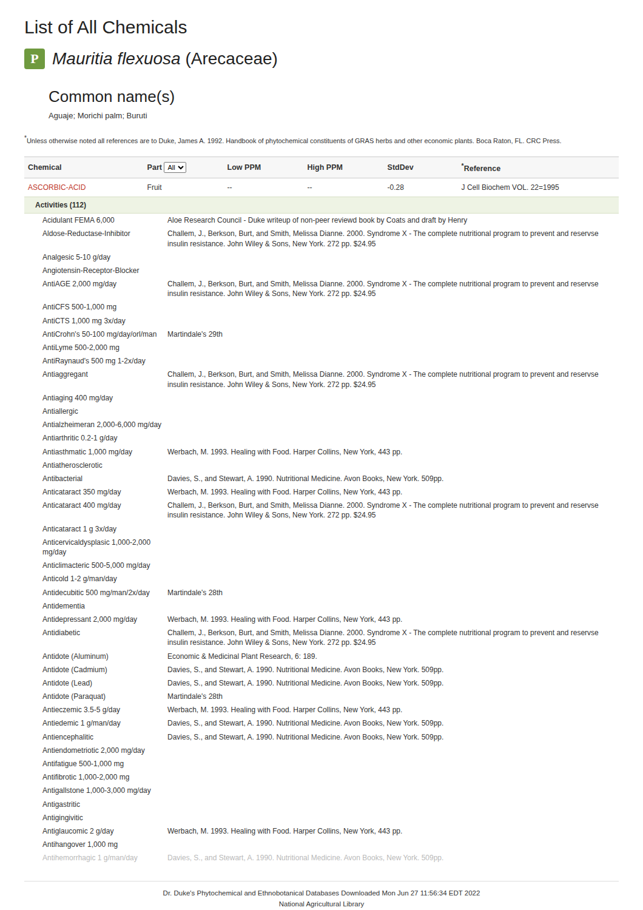List of All Chemicals
P Mauritia flexuosa (Arecaceae)
Common name(s)
Aguaje; Morichi palm; Buruti
*Unless otherwise noted all references are to Duke, James A. 1992. Handbook of phytochemical constituents of GRAS herbs and other economic plants. Boca Raton, FL. CRC Press.
| Chemical | Part All | Low PPM | High PPM | StdDev | * Reference |
| --- | --- | --- | --- | --- | --- |
| ASCORBIC-ACID | Fruit | -- | -- | -0.28 | J Cell Biochem VOL. 22=1995 |
| Activities (112) |
| / Acidulant FEMA 6,000 / Aloe Research Council - Duke writeup of non-peer reviewd book by Coats and draft by Henry / / Aldose-Reductase-Inhibitor / Challem, J., Berkson, Burt, and Smith, Melissa Dianne. 2000. Syndrome X - The complete nutritional program to prevent and reservse insulin resistance. John Wiley & Sons, New York. 272 pp. $24.95 / / Analgesic 5-10 g/day / / / Angiotensin-Receptor-Blocker / / / AntiAGE 2,000 mg/day / Challem, J., Berkson, Burt, and Smith, Melissa Dianne. 2000. Syndrome X - The complete nutritional program to prevent and reservse insulin resistance. John Wiley & Sons, New York. 272 pp. $24.95 / / AntiCFS 500-1,000 mg / / / AntiCTS 1,000 mg 3x/day / / / AntiCrohn's 50-100 mg/day/orl/man / Martindale's 29th / / AntiLyme 500-2,000 mg / / / AntiRaynaud's 500 mg 1-2x/day / / / Antiaggregant / Challem, J., Berkson, Burt, and Smith, Melissa Dianne. 2000. Syndrome X - The complete nutritional program to prevent and reservse insulin resistance. John Wiley & Sons, New York. 272 pp. $24.95 / / Antiaging 400 mg/day / / / Antiallergic / / / Antialzheimeran 2,000-6,000 mg/day / / / Antiarthritic 0.2-1 g/day / / / Antiasthmatic 1,000 mg/day / Werbach, M. 1993. Healing with Food. Harper Collins, New York, 443 pp. / / Antiatherosclerotic / / / Antibacterial / Davies, S., and Stewart, A. 1990. Nutritional Medicine. Avon Books, New York. 509pp. / / Anticataract 350 mg/day / Werbach, M. 1993. Healing with Food. Harper Collins, New York, 443 pp. / / Anticataract 400 mg/day / Challem, J., Berkson, Burt, and Smith, Melissa Dianne. 2000. Syndrome X - The complete nutritional program to prevent and reservse insulin resistance. John Wiley & Sons, New York. 272 pp. $24.95 / / Anticataract 1 g 3x/day / / / Anticervicaldysplasic 1,000-2,000 mg/day / / / Anticlimacteric 500-5,000 mg/day / / / Anticold 1-2 g/man/day / / / Antidecubitic 500 mg/man/2x/day / Martindale's 28th / / Antidementia / / / Antidepressant 2,000 mg/day / Werbach, M. 1993. Healing with Food. Harper Collins, New York, 443 pp. / / Antidiabetic / Challem, J., Berkson, Burt, and Smith, Melissa Dianne. 2000. Syndrome X - The complete nutritional program to prevent and reservse insulin resistance. John Wiley & Sons, New York. 272 pp. $24.95 / / Antidote (Aluminum) / Economic & Medicinal Plant Research, 6: 189. / / Antidote (Cadmium) / Davies, S., and Stewart, A. 1990. Nutritional Medicine. Avon Books, New York. 509pp. / / Antidote (Lead) / Davies, S., and Stewart, A. 1990. Nutritional Medicine. Avon Books, New York. 509pp. / / Antidote (Paraquat) / Martindale's 28th / / Antieczemic 3.5-5 g/day / Werbach, M. 1993. Healing with Food. Harper Collins, New York, 443 pp. / / Antiedemic 1 g/man/day / Davies, S., and Stewart, A. 1990. Nutritional Medicine. Avon Books, New York. 509pp. / / Antiencephalitic / Davies, S., and Stewart, A. 1990. Nutritional Medicine. Avon Books, New York. 509pp. / / Antiendometriotic 2,000 mg/day / / / Antifatigue 500-1,000 mg / / / Antifibrotic 1,000-2,000 mg / / / Antigallstone 1,000-3,000 mg/day / / / Antigastritic / / / Antigingivitic / / / Antiglaucomic 2 g/day / Werbach, M. 1993. Healing with Food. Harper Collins, New York, 443 pp. / / Antihangover 1,000 mg / / / Antihemorrhagic 1 g/man/day / Davies, S., and Stewart, A. 1990. Nutritional Medicine. Avon Books, New York. 509pp. / |
Dr. Duke's Phytochemical and Ethnobotanical Databases Downloaded Mon Jun 27 11:56:34 EDT 2022
National Agricultural Library